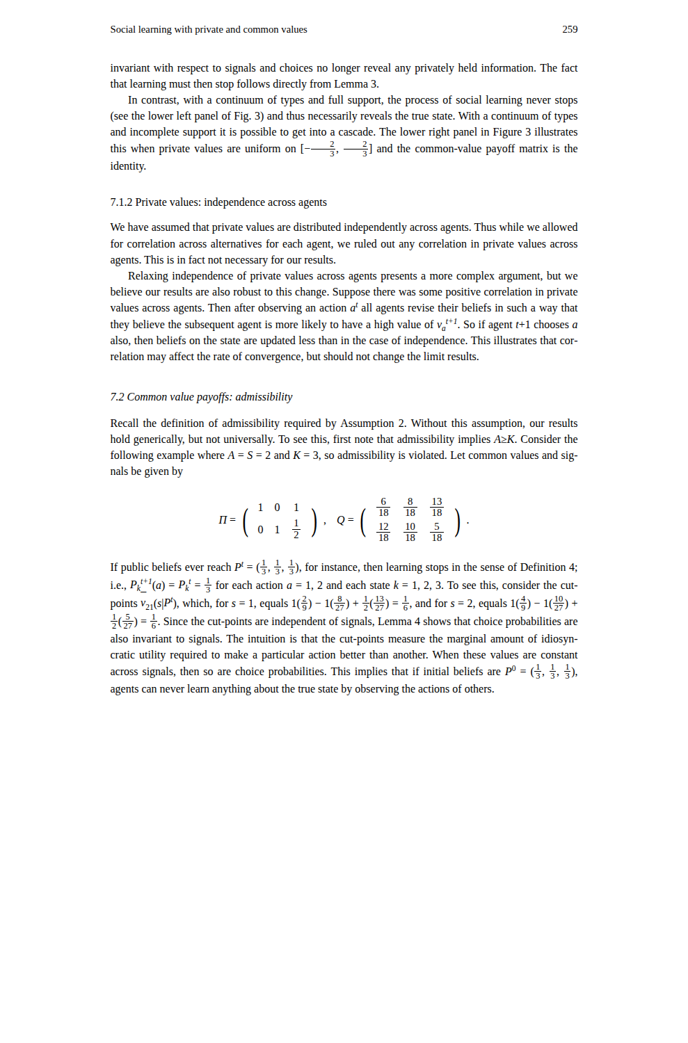Social learning with private and common values 259
invariant with respect to signals and choices no longer reveal any privately held information. The fact that learning must then stop follows directly from Lemma 3.
In contrast, with a continuum of types and full support, the process of social learning never stops (see the lower left panel of Fig. 3) and thus necessarily reveals the true state. With a continuum of types and incomplete support it is possible to get into a cascade. The lower right panel in Figure 3 illustrates this when private values are uniform on [−23, 23] and the common-value payoff matrix is the identity.
7.1.2 Private values: independence across agents
We have assumed that private values are distributed independently across agents. Thus while we allowed for correlation across alternatives for each agent, we ruled out any correlation in private values across agents. This is in fact not necessary for our results.
Relaxing independence of private values across agents presents a more complex argument, but we believe our results are also robust to this change. Suppose there was some positive correlation in private values across agents. Then after observing an action at all agents revise their beliefs in such a way that they believe the subsequent agent is more likely to have a high value of vat+1. So if agent t+1 chooses a also, then beliefs on the state are updated less than in the case of independence. This illustrates that correlation may affect the rate of convergence, but should not change the limit results.
7.2 Common value payoffs: admissibility
Recall the definition of admissibility required by Assumption 2. Without this assumption, our results hold generically, but not universally. To see this, first note that admissibility implies A≥K. Consider the following example where A = S = 2 and K = 3, so admissibility is violated. Let common values and signals be given by
Π =(
| 1 | 0 | 1 |
| 0 | 1 | 1 2 |
), Q =(
| 6 18 | 8 18 | 13 18 |
| 12 18 | 10 18 | 5 18 |
).
If public beliefs ever reach Pt = (13, 13, 13), for instance, then learning stops in the sense of Definition 4; i.e., Pkt+1(a) = Pkt = 13 for each action a = 1, 2 and each state k = 1, 2, 3. To see this, consider the cut-points v21(s|Pt), which, for s = 1, equals 1(29) − 1(827) + 12(1327) = 16, and for s = 2, equals 1(49) − 1(1027) + 12(527) = 16. Since the cut-points are independent of signals, Lemma 4 shows that choice probabilities are also invariant to signals. The intuition is that the cut-points measure the marginal amount of idiosyncratic utility required to make a particular action better than another. When these values are constant across signals, then so are choice probabilities. This implies that if initial beliefs are P0 = (13, 13, 13), agents can never learn anything about the true state by observing the actions of others.